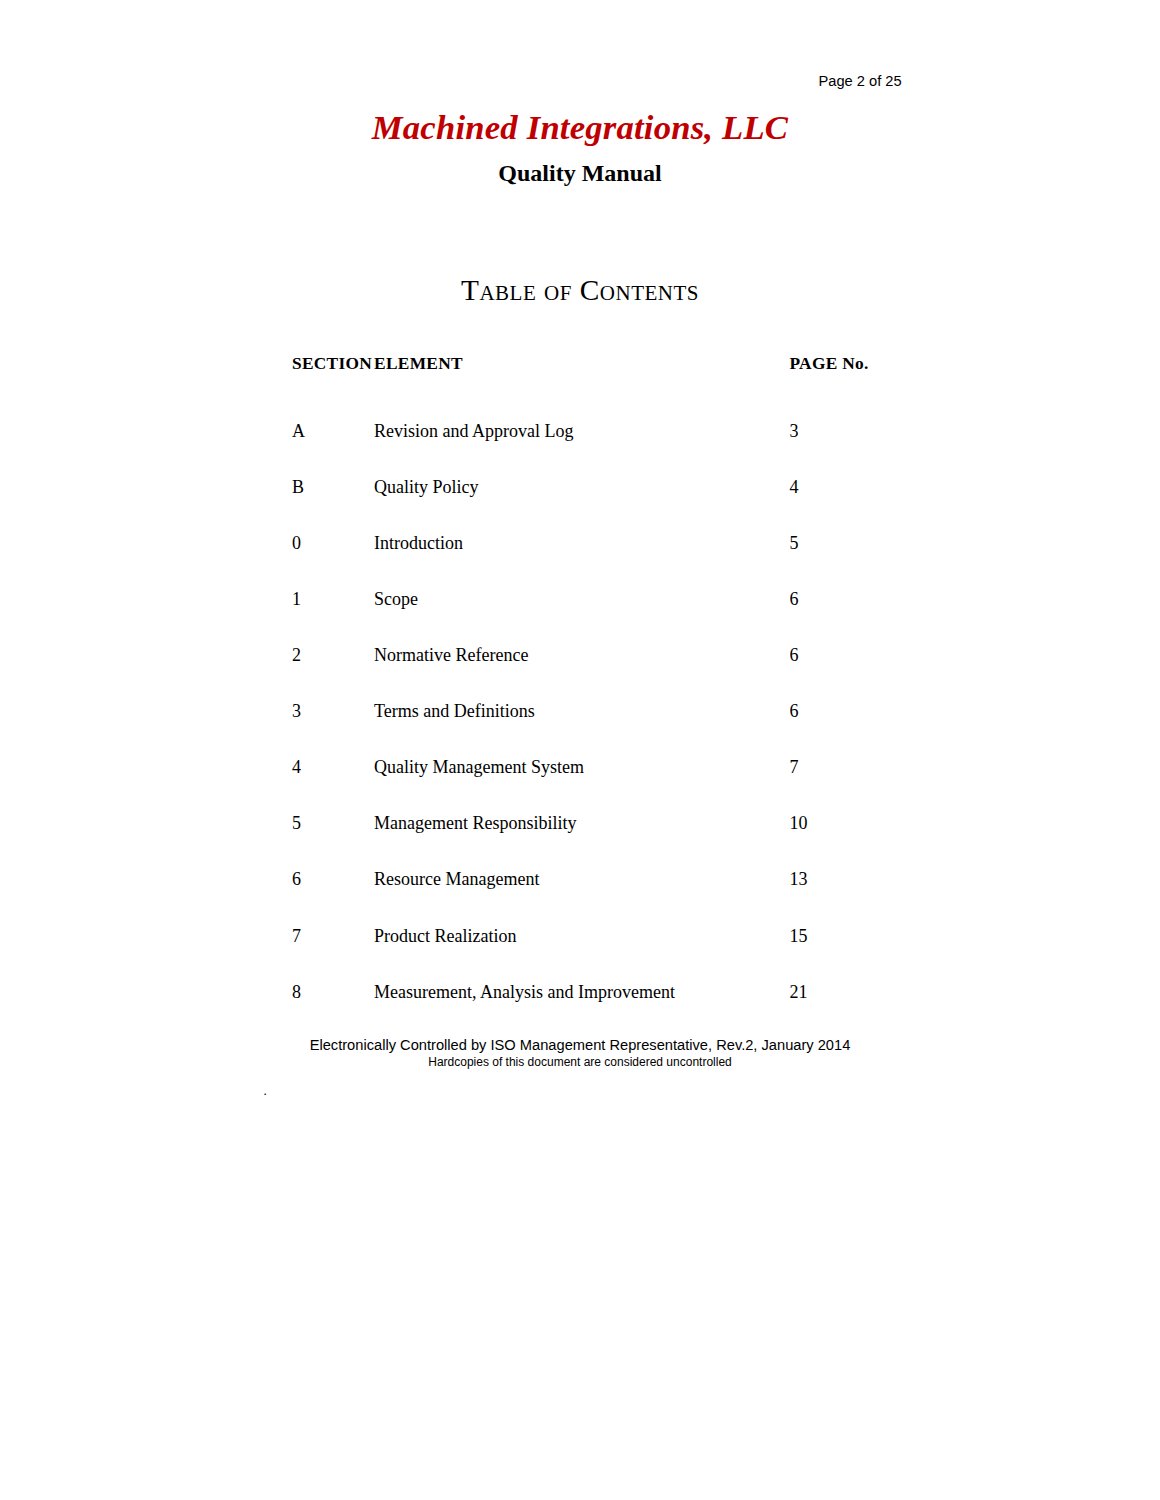Page 2 of 25
Machined Integrations, LLC
Quality Manual
Table of Contents
| SECTION | ELEMENT | PAGE No. |
| --- | --- | --- |
| A | Revision and Approval Log | 3 |
| B | Quality Policy | 4 |
| 0 | Introduction | 5 |
| 1 | Scope | 6 |
| 2 | Normative Reference | 6 |
| 3 | Terms and Definitions | 6 |
| 4 | Quality Management System | 7 |
| 5 | Management Responsibility | 10 |
| 6 | Resource Management | 13 |
| 7 | Product Realization | 15 |
| 8 | Measurement, Analysis and Improvement | 21 |
Electronically Controlled by ISO Management Representative, Rev.2, January 2014
Hardcopies of this document are considered uncontrolled
.